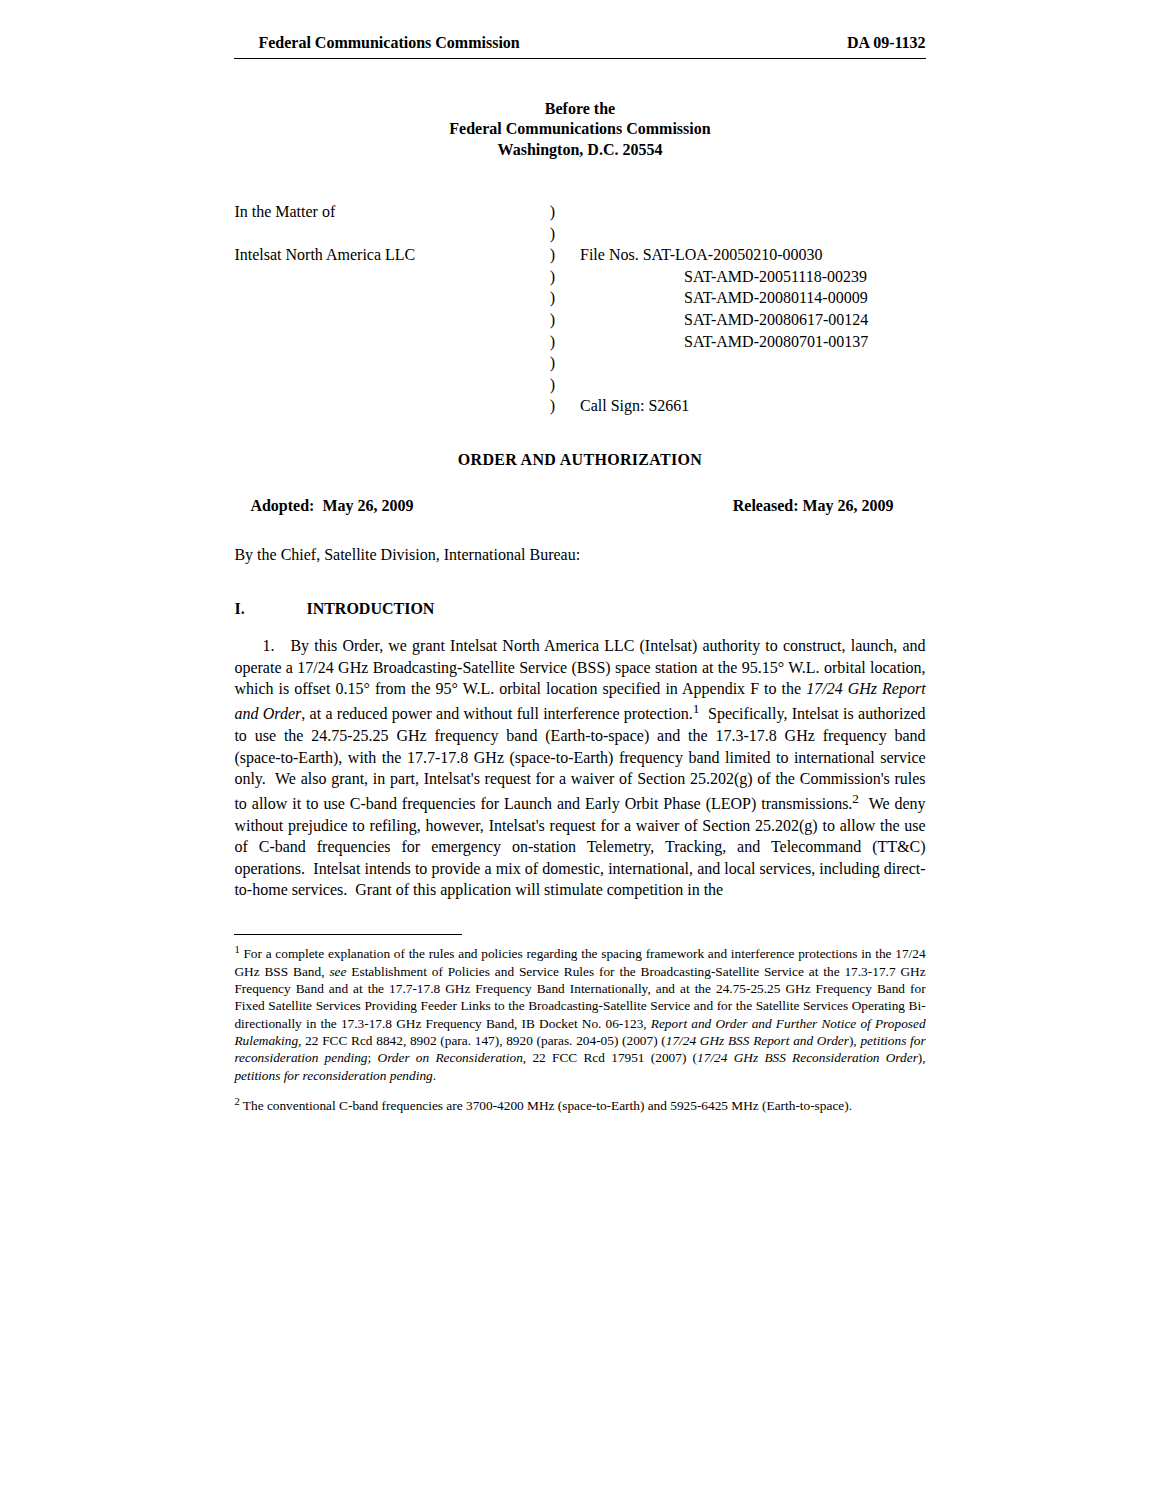Federal Communications Commission DA 09-1132
Before the
Federal Communications Commission
Washington, D.C. 20554
| In the Matter of | ) | |
| | ) | |
| Intelsat North America LLC | ) | File Nos. SAT-LOA-20050210-00030 |
| | ) | SAT-AMD-20051118-00239 |
| | ) | SAT-AMD-20080114-00009 |
| | ) | SAT-AMD-20080617-00124 |
| | ) | SAT-AMD-20080701-00137 |
| | ) | |
| | ) | |
| | ) | Call Sign: S2661 |
ORDER AND AUTHORIZATION
Adopted: May 26, 2009 Released: May 26, 2009
By the Chief, Satellite Division, International Bureau:
I. INTRODUCTION
1. By this Order, we grant Intelsat North America LLC (Intelsat) authority to construct, launch, and operate a 17/24 GHz Broadcasting-Satellite Service (BSS) space station at the 95.15° W.L. orbital location, which is offset 0.15° from the 95° W.L. orbital location specified in Appendix F to the 17/24 GHz Report and Order, at a reduced power and without full interference protection.1 Specifically, Intelsat is authorized to use the 24.75-25.25 GHz frequency band (Earth-to-space) and the 17.3-17.8 GHz frequency band (space-to-Earth), with the 17.7-17.8 GHz (space-to-Earth) frequency band limited to international service only. We also grant, in part, Intelsat's request for a waiver of Section 25.202(g) of the Commission's rules to allow it to use C-band frequencies for Launch and Early Orbit Phase (LEOP) transmissions.2 We deny without prejudice to refiling, however, Intelsat's request for a waiver of Section 25.202(g) to allow the use of C-band frequencies for emergency on-station Telemetry, Tracking, and Telecommand (TT&C) operations. Intelsat intends to provide a mix of domestic, international, and local services, including direct-to-home services. Grant of this application will stimulate competition in the
1 For a complete explanation of the rules and policies regarding the spacing framework and interference protections in the 17/24 GHz BSS Band, see Establishment of Policies and Service Rules for the Broadcasting-Satellite Service at the 17.3-17.7 GHz Frequency Band and at the 17.7-17.8 GHz Frequency Band Internationally, and at the 24.75-25.25 GHz Frequency Band for Fixed Satellite Services Providing Feeder Links to the Broadcasting-Satellite Service and for the Satellite Services Operating Bi-directionally in the 17.3-17.8 GHz Frequency Band, IB Docket No. 06-123, Report and Order and Further Notice of Proposed Rulemaking, 22 FCC Rcd 8842, 8902 (para. 147), 8920 (paras. 204-05) (2007) (17/24 GHz BSS Report and Order), petitions for reconsideration pending; Order on Reconsideration, 22 FCC Rcd 17951 (2007) (17/24 GHz BSS Reconsideration Order), petitions for reconsideration pending.
2 The conventional C-band frequencies are 3700-4200 MHz (space-to-Earth) and 5925-6425 MHz (Earth-to-space).